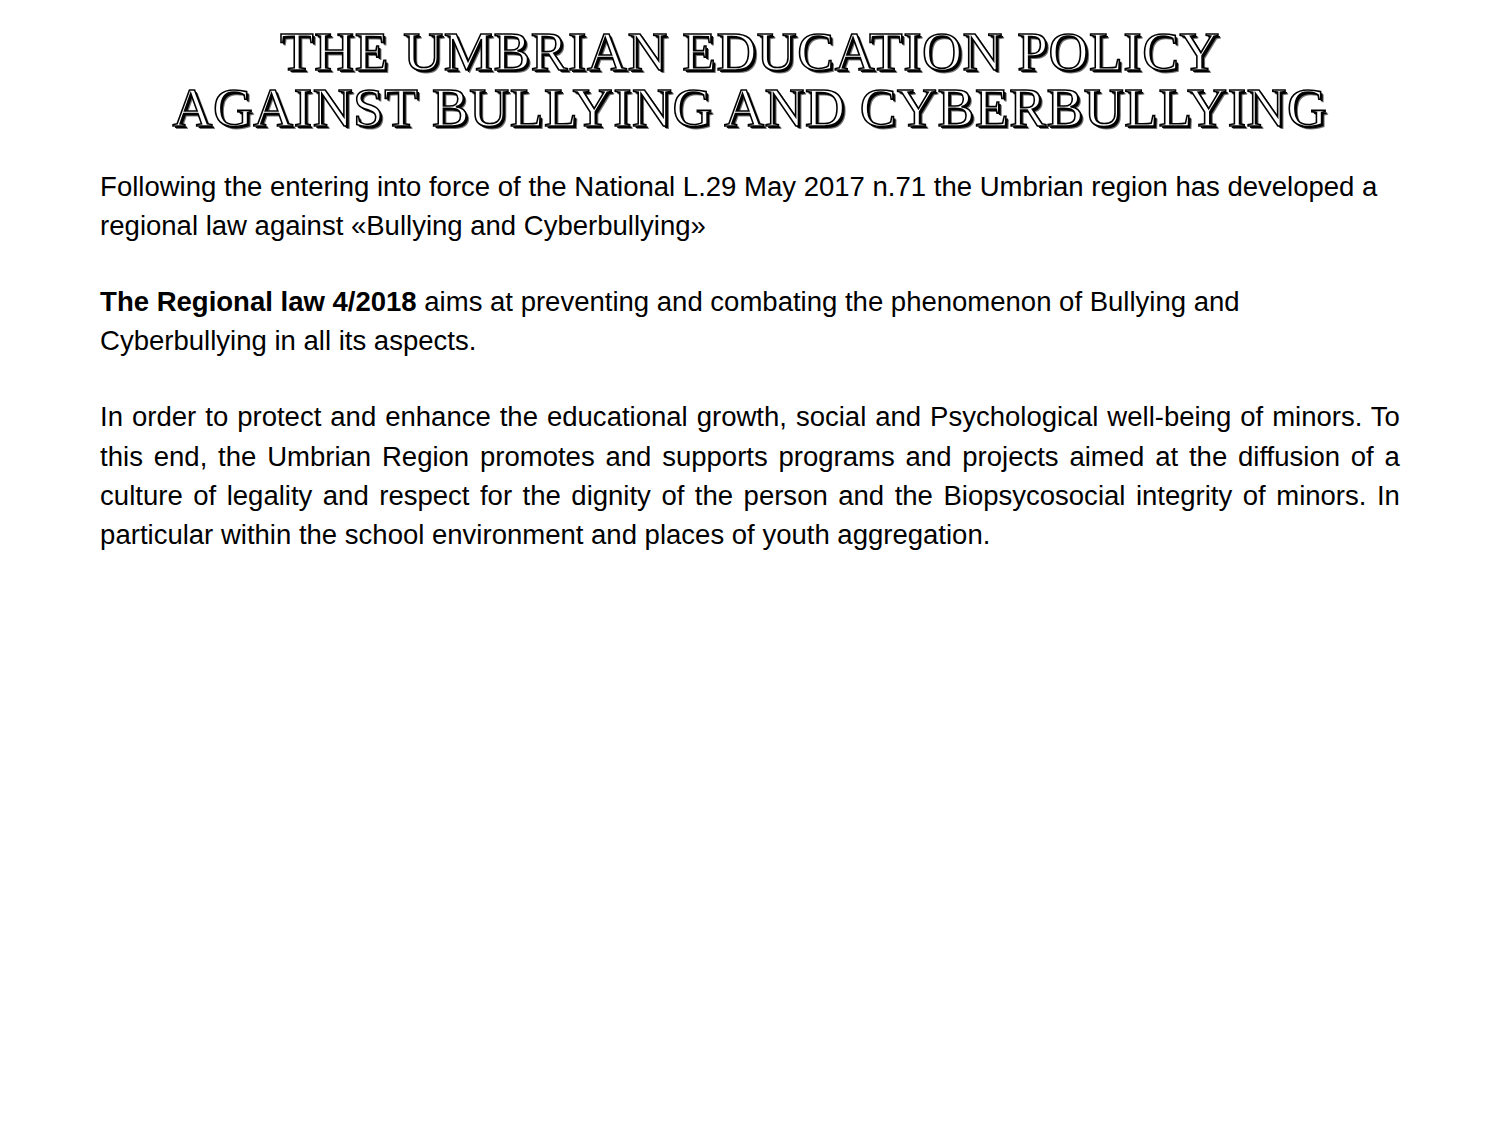The Umbrian Education Policy
Against Bullying and Cyberbullying
Following the entering into force of the National L.29 May 2017 n.71 the Umbrian region has developed a regional law against «Bullying and Cyberbullying»
The Regional law 4/2018 aims at preventing and combating the phenomenon of Bullying and Cyberbullying in all its aspects.
In order to protect and enhance the educational growth, social and Psychological well-being of minors. To this end, the Umbrian Region promotes and supports programs and projects aimed at the diffusion of a culture of legality and respect for the dignity of the person and the Biopsycosocial integrity of minors. In particular within the school environment and places of youth aggregation.